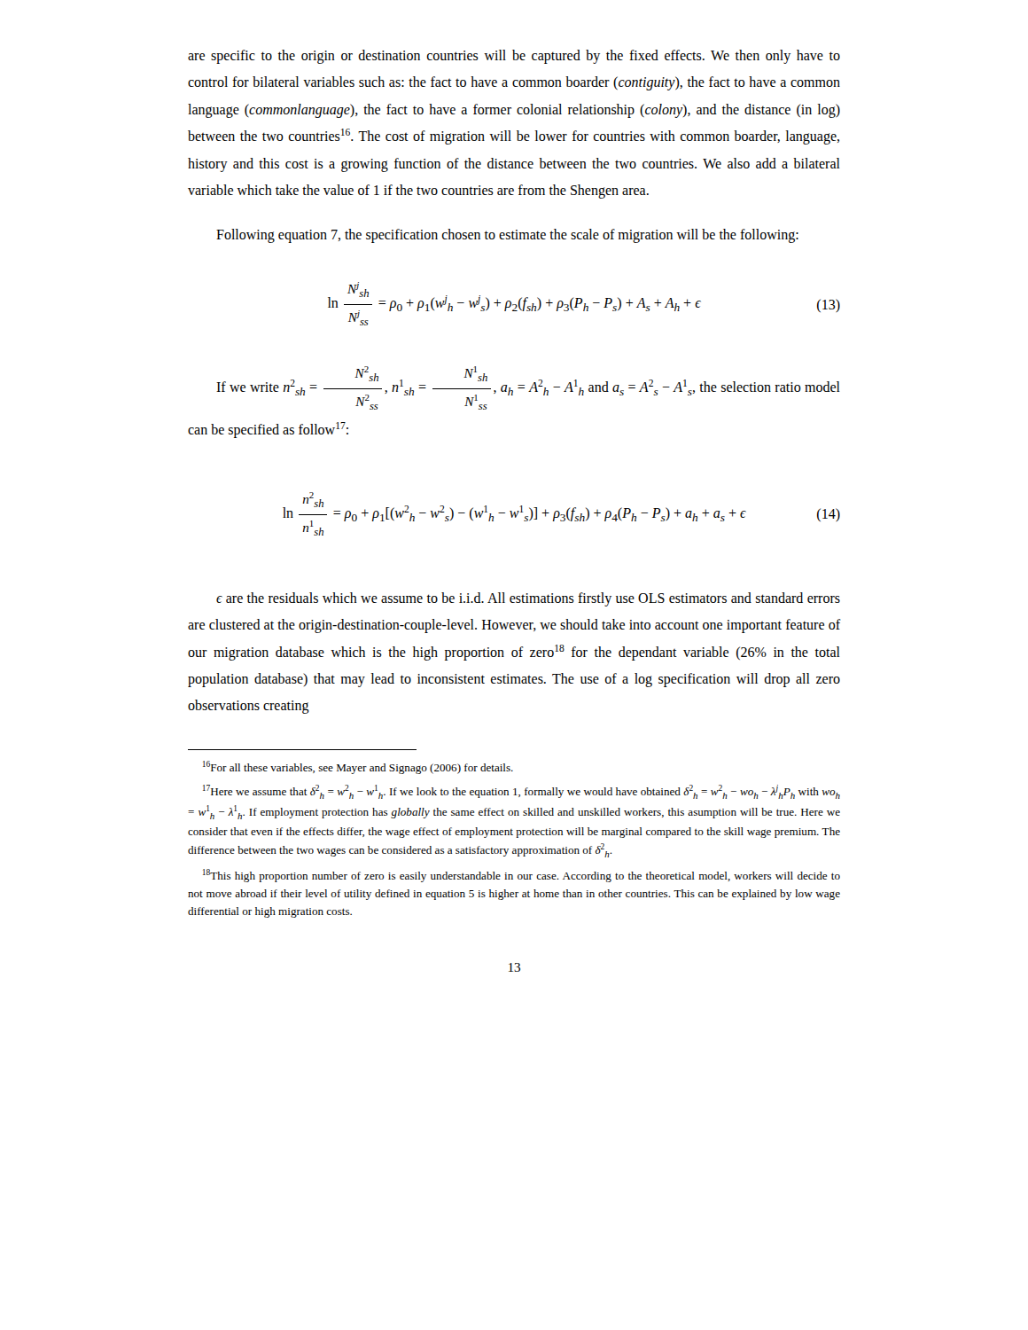are specific to the origin or destination countries will be captured by the fixed effects. We then only have to control for bilateral variables such as: the fact to have a common boarder (contiguity), the fact to have a common language (commonlanguage), the fact to have a former colonial relationship (colony), and the distance (in log) between the two countries16. The cost of migration will be lower for countries with common boarder, language, history and this cost is a growing function of the distance between the two countries. We also add a bilateral variable which take the value of 1 if the two countries are from the Shengen area.
Following equation 7, the specification chosen to estimate the scale of migration will be the following:
ln Njsh Njss = ρ0 + ρ1(wjh − wjs) + ρ2(fsh) + ρ3(Ph − Ps) + As + Ah + ϵ (13)
If we write n2sh = N2sh N2ss, n1sh = N1sh N1ss, ah = A2h − A1h and as = A2s − A1s, the selection ratio model can be specified as follow17:
ln n2sh n1sh = ρ0 + ρ1[(w2h − w2s) − (w1h − w1s)] + ρ3(fsh) + ρ4(Ph − Ps) + ah + as + ϵ (14)
ϵ are the residuals which we assume to be i.i.d. All estimations firstly use OLS estimators and standard errors are clustered at the origin-destination-couple-level. However, we should take into account one important feature of our migration database which is the high proportion of zero18 for the dependant variable (26% in the total population database) that may lead to inconsistent estimates. The use of a log specification will drop all zero observations creating
16For all these variables, see Mayer and Signago (2006) for details.
17Here we assume that δ2h = w2h − w1h. If we look to the equation 1, formally we would have obtained δ2h = w2h − woh − λjhPh with woh = w1h − λ1h. If employment protection has globally the same effect on skilled and unskilled workers, this asumption will be true. Here we consider that even if the effects differ, the wage effect of employment protection will be marginal compared to the skill wage premium. The difference between the two wages can be considered as a satisfactory approximation of δ2h.
18This high proportion number of zero is easily understandable in our case. According to the theoretical model, workers will decide to not move abroad if their level of utility defined in equation 5 is higher at home than in other countries. This can be explained by low wage differential or high migration costs.
13